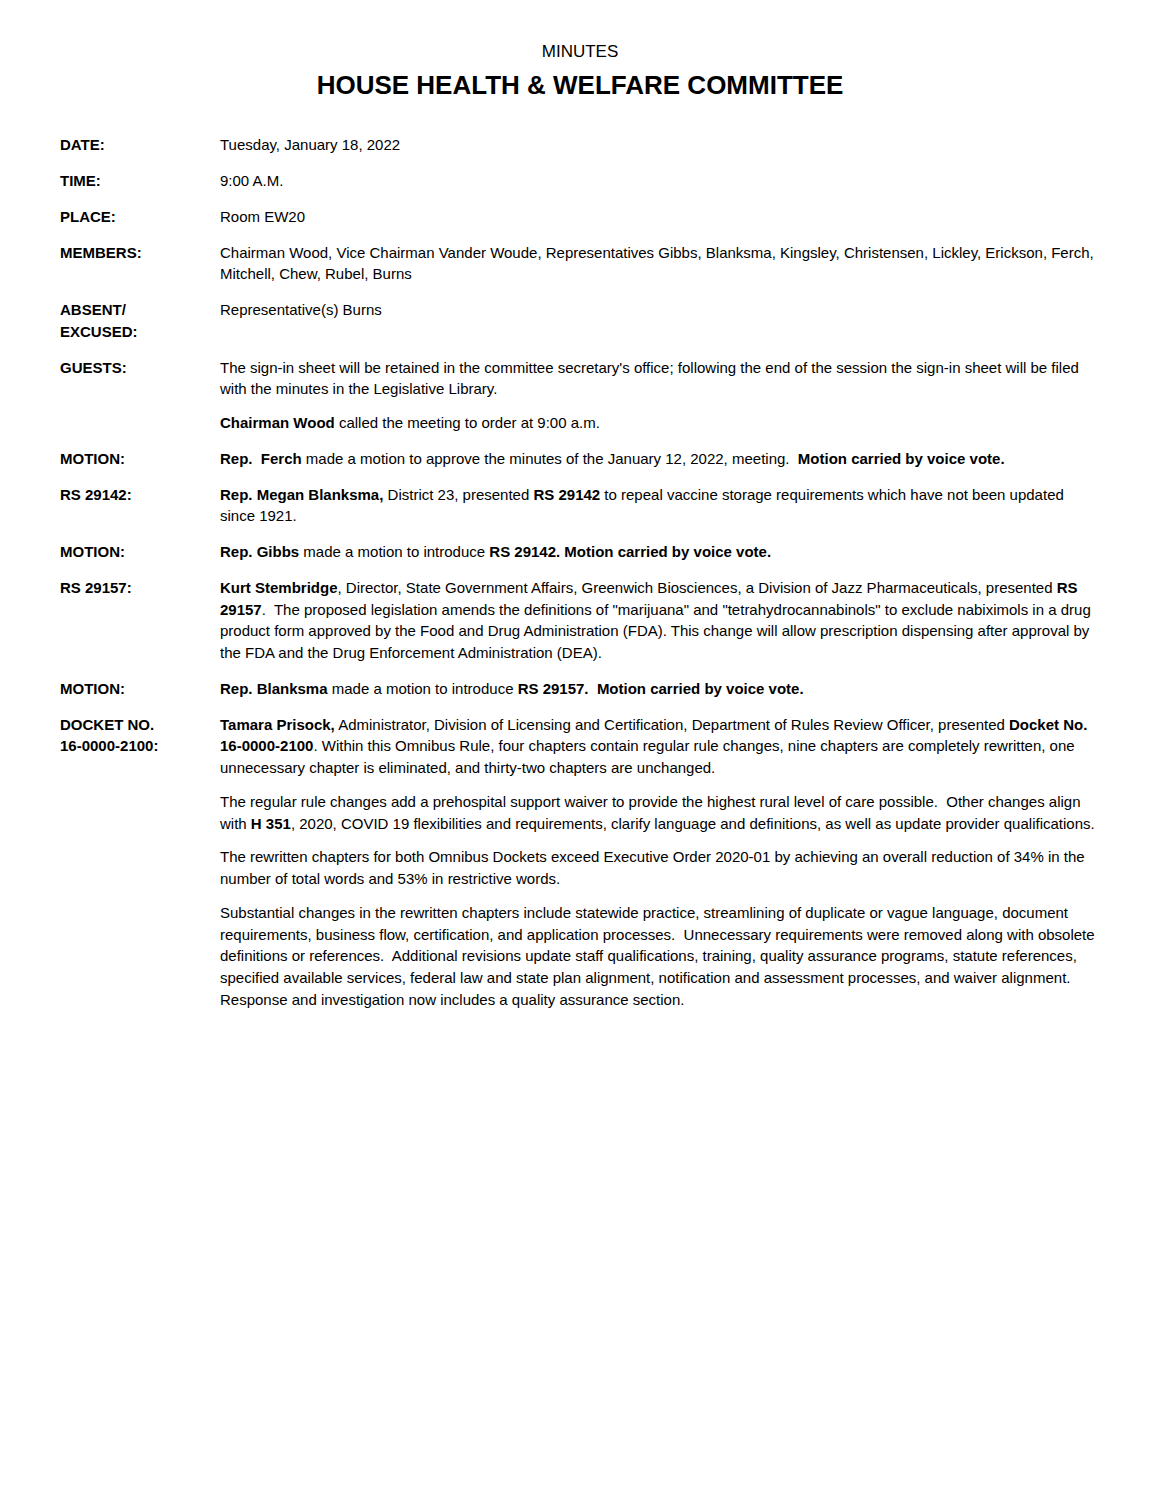MINUTES
HOUSE HEALTH & WELFARE COMMITTEE
| DATE: | Tuesday, January 18, 2022 |
| TIME: | 9:00 A.M. |
| PLACE: | Room EW20 |
| MEMBERS: | Chairman Wood, Vice Chairman Vander Woude, Representatives Gibbs, Blanksma, Kingsley, Christensen, Lickley, Erickson, Ferch, Mitchell, Chew, Rubel, Burns |
| ABSENT/ EXCUSED: | Representative(s) Burns |
| GUESTS: | The sign-in sheet will be retained in the committee secretary's office; following the end of the session the sign-in sheet will be filed with the minutes in the Legislative Library. Chairman Wood called the meeting to order at 9:00 a.m. |
| MOTION: | Rep. Ferch made a motion to approve the minutes of the January 12, 2022, meeting. Motion carried by voice vote. |
| RS 29142: | Rep. Megan Blanksma, District 23, presented RS 29142 to repeal vaccine storage requirements which have not been updated since 1921. |
| MOTION: | Rep. Gibbs made a motion to introduce RS 29142. Motion carried by voice vote. |
| RS 29157: | Kurt Stembridge , Director, State Government Affairs, Greenwich Biosciences, a Division of Jazz Pharmaceuticals, presented RS 29157 . The proposed legislation amends the definitions of "marijuana" and "tetrahydrocannabinols" to exclude nabiximols in a drug product form approved by the Food and Drug Administration (FDA). This change will allow prescription dispensing after approval by the FDA and the Drug Enforcement Administration (DEA). |
| MOTION: | Rep. Blanksma made a motion to introduce RS 29157. Motion carried by voice vote. |
| DOCKET NO. 16-0000-2100: | Tamara Prisock, Administrator, Division of Licensing and Certification, Department of Rules Review Officer, presented Docket No. 16-0000-2100 . Within this Omnibus Rule, four chapters contain regular rule changes, nine chapters are completely rewritten, one unnecessary chapter is eliminated, and thirty-two chapters are unchanged. The regular rule changes add a prehospital support waiver to provide the highest rural level of care possible. Other changes align with H 351 , 2020, COVID 19 flexibilities and requirements, clarify language and definitions, as well as update provider qualifications. The rewritten chapters for both Omnibus Dockets exceed Executive Order 2020-01 by achieving an overall reduction of 34% in the number of total words and 53% in restrictive words. Substantial changes in the rewritten chapters include statewide practice, streamlining of duplicate or vague language, document requirements, business flow, certification, and application processes. Unnecessary requirements were removed along with obsolete definitions or references. Additional revisions update staff qualifications, training, quality assurance programs, statute references, specified available services, federal law and state plan alignment, notification and assessment processes, and waiver alignment. Response and investigation now includes a quality assurance section. |